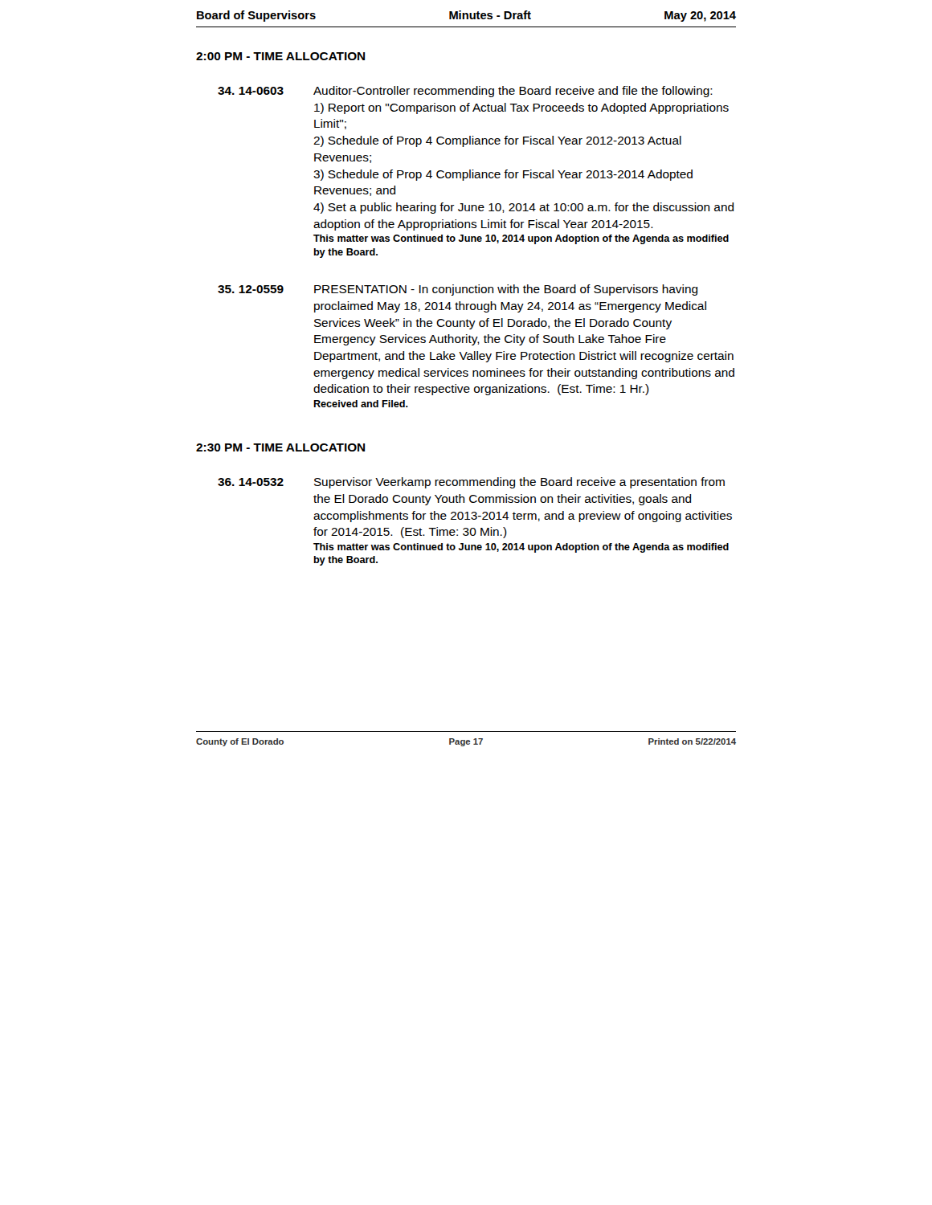Board of Supervisors
Minutes - Draft
May 20, 2014
2:00 PM - TIME ALLOCATION
34.
14-0603
Auditor-Controller recommending the Board receive and file the following:
1) Report on "Comparison of Actual Tax Proceeds to Adopted Appropriations Limit";
2) Schedule of Prop 4 Compliance for Fiscal Year 2012-2013 Actual Revenues;
3) Schedule of Prop 4 Compliance for Fiscal Year 2013-2014 Adopted Revenues; and
4) Set a public hearing for June 10, 2014 at 10:00 a.m. for the discussion and adoption of the Appropriations Limit for Fiscal Year 2014-2015.
This matter was Continued to June 10, 2014 upon Adoption of the Agenda as modified by the Board.
35.
12-0559
PRESENTATION - In conjunction with the Board of Supervisors having proclaimed May 18, 2014 through May 24, 2014 as “Emergency Medical Services Week” in the County of El Dorado, the El Dorado County Emergency Services Authority, the City of South Lake Tahoe Fire Department, and the Lake Valley Fire Protection District will recognize certain emergency medical services nominees for their outstanding contributions and dedication to their respective organizations. (Est. Time: 1 Hr.)
Received and Filed.
2:30 PM - TIME ALLOCATION
36.
14-0532
Supervisor Veerkamp recommending the Board receive a presentation from the El Dorado County Youth Commission on their activities, goals and accomplishments for the 2013-2014 term, and a preview of ongoing activities for 2014-2015. (Est. Time: 30 Min.)
This matter was Continued to June 10, 2014 upon Adoption of the Agenda as modified by the Board.
County of El Dorado
Page 17
Printed on 5/22/2014